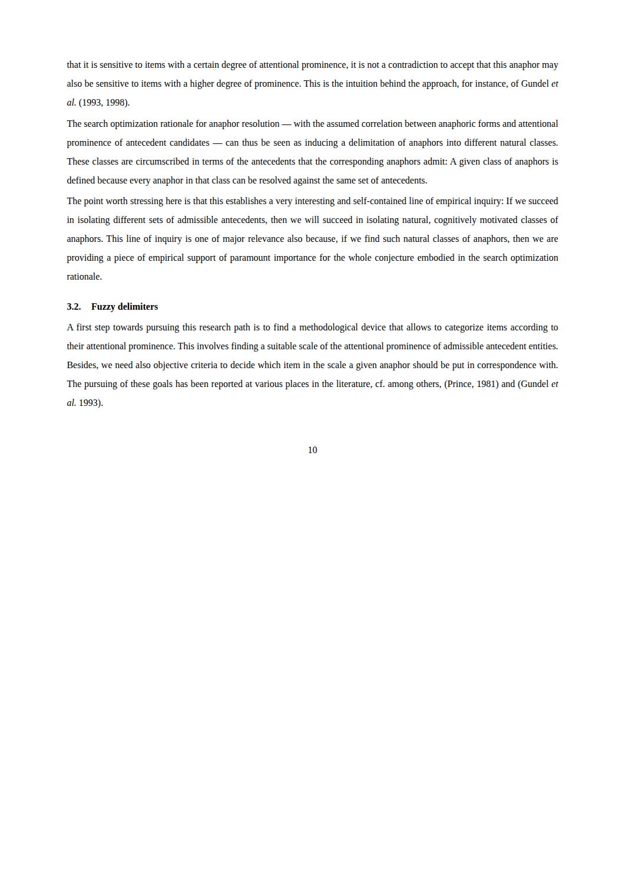that it is sensitive to items with a certain degree of attentional prominence, it is not a contradiction to accept that this anaphor may also be sensitive to items with a higher degree of prominence. This is the intuition behind the approach, for instance, of Gundel et al. (1993, 1998).
The search optimization rationale for anaphor resolution — with the assumed correlation between anaphoric forms and attentional prominence of antecedent candidates — can thus be seen as inducing a delimitation of anaphors into different natural classes. These classes are circumscribed in terms of the antecedents that the corresponding anaphors admit: A given class of anaphors is defined because every anaphor in that class can be resolved against the same set of antecedents.
The point worth stressing here is that this establishes a very interesting and self-contained line of empirical inquiry: If we succeed in isolating different sets of admissible antecedents, then we will succeed in isolating natural, cognitively motivated classes of anaphors. This line of inquiry is one of major relevance also because, if we find such natural classes of anaphors, then we are providing a piece of empirical support of paramount importance for the whole conjecture embodied in the search optimization rationale.
3.2. Fuzzy delimiters
A first step towards pursuing this research path is to find a methodological device that allows to categorize items according to their attentional prominence. This involves finding a suitable scale of the attentional prominence of admissible antecedent entities. Besides, we need also objective criteria to decide which item in the scale a given anaphor should be put in correspondence with. The pursuing of these goals has been reported at various places in the literature, cf. among others, (Prince, 1981) and (Gundel et al. 1993).
10